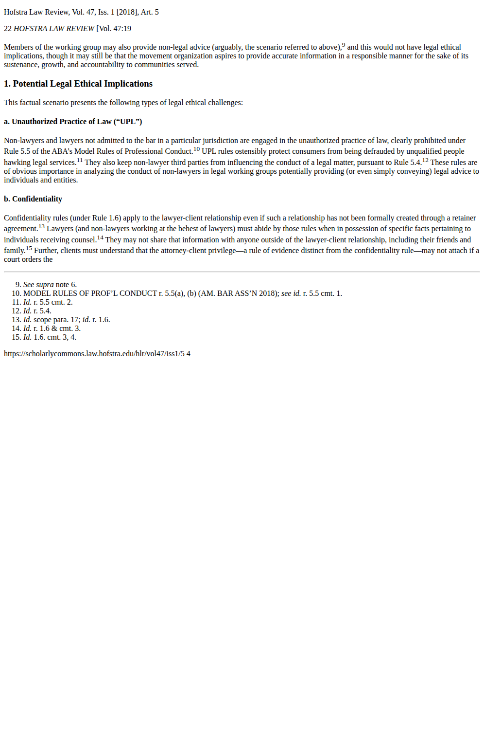Hofstra Law Review, Vol. 47, Iss. 1 [2018], Art. 5
22 HOFSTRA LAW REVIEW [Vol. 47:19
Members of the working group may also provide non-legal advice (arguably, the scenario referred to above),9 and this would not have legal ethical implications, though it may still be that the movement organization aspires to provide accurate information in a responsible manner for the sake of its sustenance, growth, and accountability to communities served.
1. Potential Legal Ethical Implications
This factual scenario presents the following types of legal ethical challenges:
a. Unauthorized Practice of Law (“UPL”)
Non-lawyers and lawyers not admitted to the bar in a particular jurisdiction are engaged in the unauthorized practice of law, clearly prohibited under Rule 5.5 of the ABA’s Model Rules of Professional Conduct.10 UPL rules ostensibly protect consumers from being defrauded by unqualified people hawking legal services.11 They also keep non-lawyer third parties from influencing the conduct of a legal matter, pursuant to Rule 5.4.12 These rules are of obvious importance in analyzing the conduct of non-lawyers in legal working groups potentially providing (or even simply conveying) legal advice to individuals and entities.
b. Confidentiality
Confidentiality rules (under Rule 1.6) apply to the lawyer-client relationship even if such a relationship has not been formally created through a retainer agreement.13 Lawyers (and non-lawyers working at the behest of lawyers) must abide by those rules when in possession of specific facts pertaining to individuals receiving counsel.14 They may not share that information with anyone outside of the lawyer-client relationship, including their friends and family.15 Further, clients must understand that the attorney-client privilege—a rule of evidence distinct from the confidentiality rule—may not attach if a court orders the
See supra note 6.
MODEL RULES OF PROF’L CONDUCT r. 5.5(a), (b) (AM. BAR ASS’N 2018); see id. r. 5.5 cmt. 1.
Id. r. 5.5 cmt. 2.
Id. r. 5.4.
Id. scope para. 17; id. r. 1.6.
Id. r. 1.6 & cmt. 3.
Id. 1.6. cmt. 3, 4.
https://scholarlycommons.law.hofstra.edu/hlr/vol47/iss1/5 4